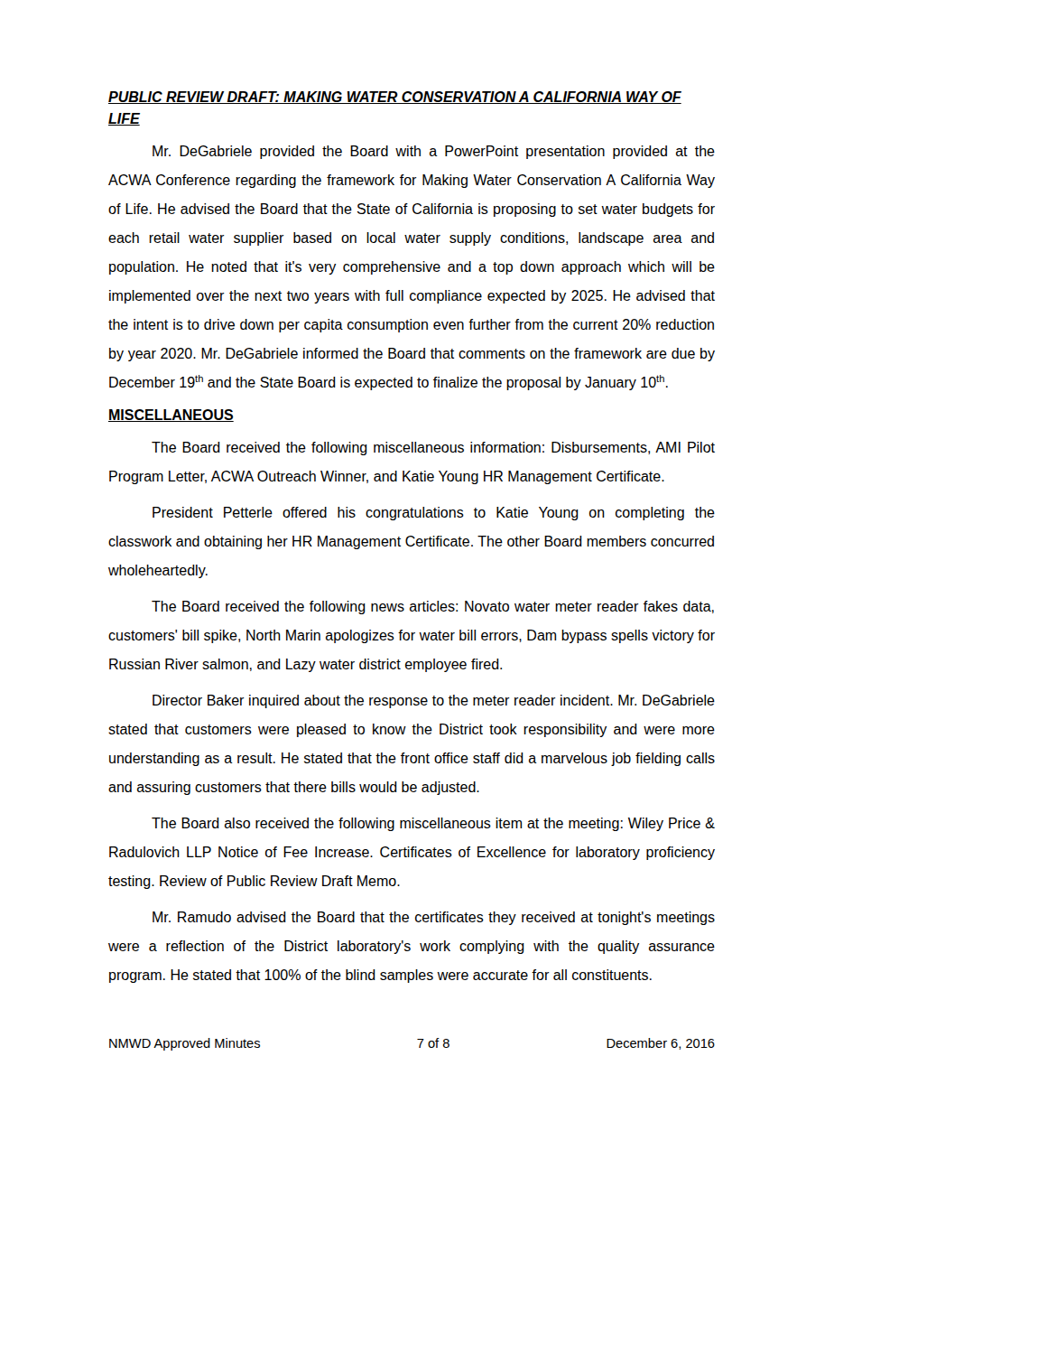PUBLIC REVIEW DRAFT: MAKING WATER CONSERVATION A CALIFORNIA WAY OF LIFE
Mr. DeGabriele provided the Board with a PowerPoint presentation provided at the ACWA Conference regarding the framework for Making Water Conservation A California Way of Life. He advised the Board that the State of California is proposing to set water budgets for each retail water supplier based on local water supply conditions, landscape area and population. He noted that it's very comprehensive and a top down approach which will be implemented over the next two years with full compliance expected by 2025. He advised that the intent is to drive down per capita consumption even further from the current 20% reduction by year 2020. Mr. DeGabriele informed the Board that comments on the framework are due by December 19th and the State Board is expected to finalize the proposal by January 10th.
MISCELLANEOUS
The Board received the following miscellaneous information: Disbursements, AMI Pilot Program Letter, ACWA Outreach Winner, and Katie Young HR Management Certificate.
President Petterle offered his congratulations to Katie Young on completing the classwork and obtaining her HR Management Certificate. The other Board members concurred wholeheartedly.
The Board received the following news articles: Novato water meter reader fakes data, customers' bill spike, North Marin apologizes for water bill errors, Dam bypass spells victory for Russian River salmon, and Lazy water district employee fired.
Director Baker inquired about the response to the meter reader incident. Mr. DeGabriele stated that customers were pleased to know the District took responsibility and were more understanding as a result. He stated that the front office staff did a marvelous job fielding calls and assuring customers that there bills would be adjusted.
The Board also received the following miscellaneous item at the meeting: Wiley Price & Radulovich LLP Notice of Fee Increase. Certificates of Excellence for laboratory proficiency testing. Review of Public Review Draft Memo.
Mr. Ramudo advised the Board that the certificates they received at tonight's meetings were a reflection of the District laboratory's work complying with the quality assurance program. He stated that 100% of the blind samples were accurate for all constituents.
NMWD Approved Minutes 7 of 8 December 6, 2016